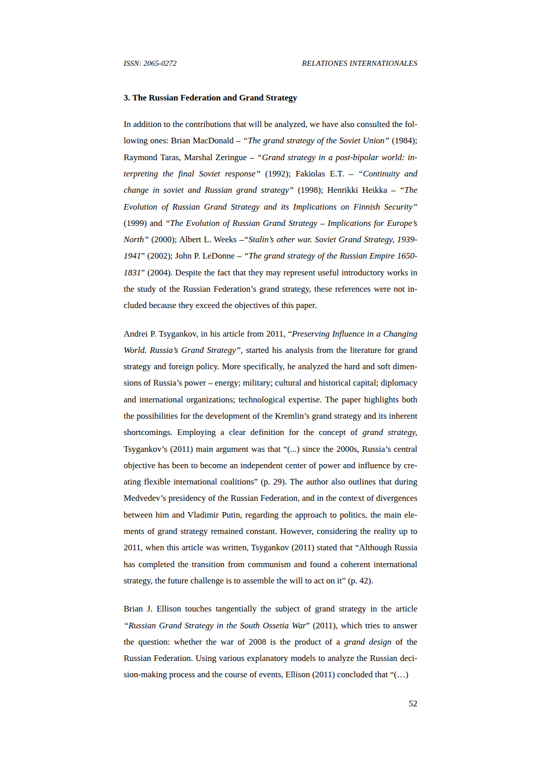ISSN: 2065-0272 RELATIONES INTERNATIONALES
3. The Russian Federation and Grand Strategy
In addition to the contributions that will be analyzed, we have also consulted the following ones: Brian MacDonald – “The grand strategy of the Soviet Union” (1984); Raymond Taras, Marshal Zeringue – “Grand strategy in a post-bipolar world: interpreting the final Soviet response” (1992); Fakiolas E.T. – “Continuity and change in soviet and Russian grand strategy” (1998); Henrikki Heikka – “The Evolution of Russian Grand Strategy and its Implications on Finnish Security” (1999) and “The Evolution of Russian Grand Strategy – Implications for Europe’s North” (2000); Albert L. Weeks –“Stalin’s other war. Soviet Grand Strategy, 1939-1941” (2002); John P. LeDonne – “The grand strategy of the Russian Empire 1650-1831” (2004). Despite the fact that they may represent useful introductory works in the study of the Russian Federation’s grand strategy, these references were not included because they exceed the objectives of this paper.
Andrei P. Tsygankov, in his article from 2011, “Preserving Influence in a Changing World. Russia’s Grand Strategy”, started his analysis from the literature for grand strategy and foreign policy. More specifically, he analyzed the hard and soft dimensions of Russia’s power – energy; military; cultural and historical capital; diplomacy and international organizations; technological expertise. The paper highlights both the possibilities for the development of the Kremlin’s grand strategy and its inherent shortcomings. Employing a clear definition for the concept of grand strategy, Tsygankov’s (2011) main argument was that “(...) since the 2000s, Russia’s central objective has been to become an independent center of power and influence by creating flexible international coalitions” (p. 29). The author also outlines that during Medvedev’s presidency of the Russian Federation, and in the context of divergences between him and Vladimir Putin, regarding the approach to politics, the main elements of grand strategy remained constant. However, considering the reality up to 2011, when this article was written, Tsygankov (2011) stated that “Although Russia has completed the transition from communism and found a coherent international strategy, the future challenge is to assemble the will to act on it” (p. 42).
Brian J. Ellison touches tangentially the subject of grand strategy in the article “Russian Grand Strategy in the South Ossetia War” (2011), which tries to answer the question: whether the war of 2008 is the product of a grand design of the Russian Federation. Using various explanatory models to analyze the Russian decision-making process and the course of events, Ellison (2011) concluded that “(…)
52